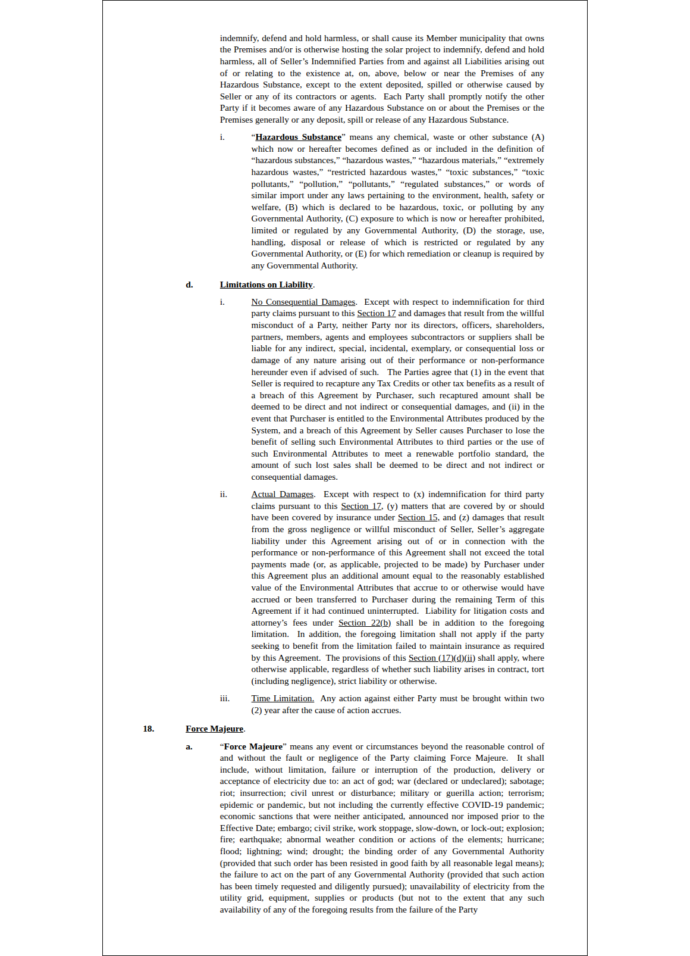indemnify, defend and hold harmless, or shall cause its Member municipality that owns the Premises and/or is otherwise hosting the solar project to indemnify, defend and hold harmless, all of Seller’s Indemnified Parties from and against all Liabilities arising out of or relating to the existence at, on, above, below or near the Premises of any Hazardous Substance, except to the extent deposited, spilled or otherwise caused by Seller or any of its contractors or agents. Each Party shall promptly notify the other Party if it becomes aware of any Hazardous Substance on or about the Premises or the Premises generally or any deposit, spill or release of any Hazardous Substance.
i.“Hazardous Substance” means any chemical, waste or other substance (A) which now or hereafter becomes defined as or included in the definition of “hazardous substances,” “hazardous wastes,” “hazardous materials,” “extremely hazardous wastes,” “restricted hazardous wastes,” “toxic substances,” “toxic pollutants,” “pollution,” “pollutants,” “regulated substances,” or words of similar import under any laws pertaining to the environment, health, safety or welfare, (B) which is declared to be hazardous, toxic, or polluting by any Governmental Authority, (C) exposure to which is now or hereafter prohibited, limited or regulated by any Governmental Authority, (D) the storage, use, handling, disposal or release of which is restricted or regulated by any Governmental Authority, or (E) for which remediation or cleanup is required by any Governmental Authority.
d. Limitations on Liability.
i. No Consequential Damages. Except with respect to indemnification for third party claims pursuant to this Section 17 and damages that result from the willful misconduct of a Party, neither Party nor its directors, officers, shareholders, partners, members, agents and employees subcontractors or suppliers shall be liable for any indirect, special, incidental, exemplary, or consequential loss or damage of any nature arising out of their performance or non-performance hereunder even if advised of such. The Parties agree that (1) in the event that Seller is required to recapture any Tax Credits or other tax benefits as a result of a breach of this Agreement by Purchaser, such recaptured amount shall be deemed to be direct and not indirect or consequential damages, and (ii) in the event that Purchaser is entitled to the Environmental Attributes produced by the System, and a breach of this Agreement by Seller causes Purchaser to lose the benefit of selling such Environmental Attributes to third parties or the use of such Environmental Attributes to meet a renewable portfolio standard, the amount of such lost sales shall be deemed to be direct and not indirect or consequential damages.
ii. Actual Damages. Except with respect to (x) indemnification for third party claims pursuant to this Section 17, (y) matters that are covered by or should have been covered by insurance under Section 15, and (z) damages that result from the gross negligence or willful misconduct of Seller, Seller’s aggregate liability under this Agreement arising out of or in connection with the performance or non-performance of this Agreement shall not exceed the total payments made (or, as applicable, projected to be made) by Purchaser under this Agreement plus an additional amount equal to the reasonably established value of the Environmental Attributes that accrue to or otherwise would have accrued or been transferred to Purchaser during the remaining Term of this Agreement if it had continued uninterrupted. Liability for litigation costs and attorney’s fees under Section 22(b) shall be in addition to the foregoing limitation. In addition, the foregoing limitation shall not apply if the party seeking to benefit from the limitation failed to maintain insurance as required by this Agreement. The provisions of this Section (17)(d)(ii) shall apply, where otherwise applicable, regardless of whether such liability arises in contract, tort (including negligence), strict liability or otherwise.
iii. Time Limitation. Any action against either Party must be brought within two (2) year after the cause of action accrues.
18. Force Majeure.
a.“Force Majeure” means any event or circumstances beyond the reasonable control of and without the fault or negligence of the Party claiming Force Majeure. It shall include, without limitation, failure or interruption of the production, delivery or acceptance of electricity due to: an act of god; war (declared or undeclared); sabotage; riot; insurrection; civil unrest or disturbance; military or guerilla action; terrorism; epidemic or pandemic, but not including the currently effective COVID-19 pandemic; economic sanctions that were neither anticipated, announced nor imposed prior to the Effective Date; embargo; civil strike, work stoppage, slow-down, or lock-out; explosion; fire; earthquake; abnormal weather condition or actions of the elements; hurricane; flood; lightning; wind; drought; the binding order of any Governmental Authority (provided that such order has been resisted in good faith by all reasonable legal means); the failure to act on the part of any Governmental Authority (provided that such action has been timely requested and diligently pursued); unavailability of electricity from the utility grid, equipment, supplies or products (but not to the extent that any such availability of any of the foregoing results from the failure of the Party